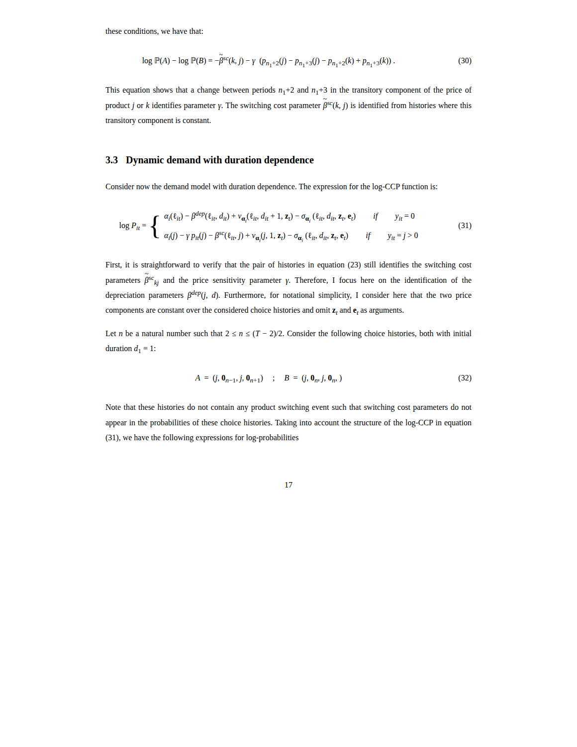these conditions, we have that:
log ℙ(A) − log ℙ(B) = −~βsc(k, j) − γ (pn1+2(j) − pn1+3(j) − pn1+2(k) + pn1+3(k)) .
(30)
This equation shows that a change between periods n1+2 and n1+3 in the transitory component of the price of product j or k identifies parameter γ. The switching cost parameter ~βsc(k, j) is identified from histories where this transitory component is constant.
3.3 Dynamic demand with duration dependence
Consider now the demand model with duration dependence. The expression for the log-CCP function is:
log Pit = {
αi(ℓit) − βdep(ℓit, dit) + vαi(ℓit, dit + 1, zt) − σαi (ℓit, dit, zt, et) if yit = 0
αi(j) − γ pit(j) − βsc(ℓit, j) + vαi(j, 1, zt) − σαi (ℓit, dit, zt, et) if yit = j > 0
(31)
First, it is straightforward to verify that the pair of histories in equation (23) still identifies the switching cost parameters ~βsckj and the price sensitivity parameter γ. Therefore, I focus here on the identification of the depreciation parameters βdep(j, d). Furthermore, for notational simplicity, I consider here that the two price components are constant over the considered choice histories and omit zt and et as arguments.
Let n be a natural number such that 2 ≤ n ≤ (T − 2)/2. Consider the following choice histories, both with initial duration d1 = 1:
A = (j, 0n−1, j, 0n+1) ; B = (j, 0n, j, 0n, )
(32)
Note that these histories do not contain any product switching event such that switching cost parameters do not appear in the probabilities of these choice histories. Taking into account the structure of the log-CCP in equation (31), we have the following expressions for log-probabilities
17